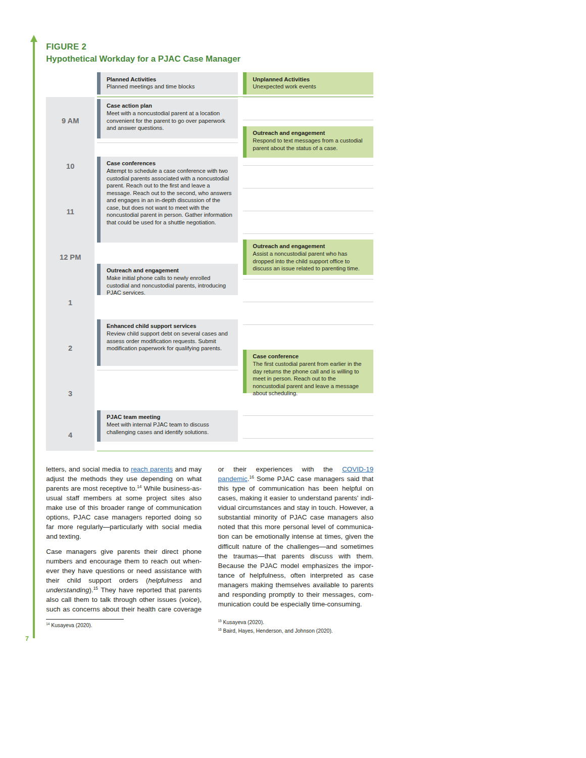FIGURE 2
Hypothetical Workday for a PJAC Case Manager
Planned Activities Planned meetings and time blocks
Unplanned Activities Unexpected work events
9 AM
10
11
12 PM
1
2
3
4
Case action plan Meet with a noncustodial parent at a location convenient for the parent to go over paperwork and answer questions.
Case conferences Attempt to schedule a case conference with two custodial parents associated with a noncustodial parent. Reach out to the first and leave a message. Reach out to the second, who answers and engages in an in-depth discussion of the case, but does not want to meet with the noncustodial parent in person. Gather information that could be used for a shuttle negotiation.
Outreach and engagement Make initial phone calls to newly enrolled custodial and noncustodial parents, introducing PJAC services.
Enhanced child support services Review child support debt on several cases and assess order modification requests. Submit modification paperwork for qualifying parents.
PJAC team meeting Meet with internal PJAC team to discuss challenging cases and identify solutions.
Outreach and engagement Respond to text messages from a custodial parent about the status of a case.
Outreach and engagement Assist a noncustodial parent who has dropped into the child support office to discuss an issue related to parenting time.
Case conference The first custodial parent from earlier in the day returns the phone call and is willing to meet in person. Reach out to the noncustodial parent and leave a message about scheduling.
letters, and social media to reach parents and may adjust the methods they use depending on what parents are most receptive to.14 While business-as-usual staff members at some project sites also make use of this broader range of communication options, PJAC case managers reported doing so far more regularly—particularly with social media and texting.
Case managers give parents their direct phone numbers and encourage them to reach out whenever they have questions or need assistance with their child support orders (helpfulness and understanding).15 They have reported that parents also call them to talk through other issues (voice), such as concerns about their health care coverage or their experiences with the COVID-19 pandemic.16 Some PJAC case managers said that this type of communication has been helpful on cases, making it easier to understand parents' individual circumstances and stay in touch. However, a substantial minority of PJAC case managers also noted that this more personal level of communication can be emotionally intense at times, given the difficult nature of the challenges—and sometimes the traumas—that parents discuss with them. Because the PJAC model emphasizes the importance of helpfulness, often interpreted as case managers making themselves available to parents and responding promptly to their messages, communication could be especially time-consuming.
14 Kusayeva (2020).
15 Kusayeva (2020).
16 Baird, Hayes, Henderson, and Johnson (2020).
7